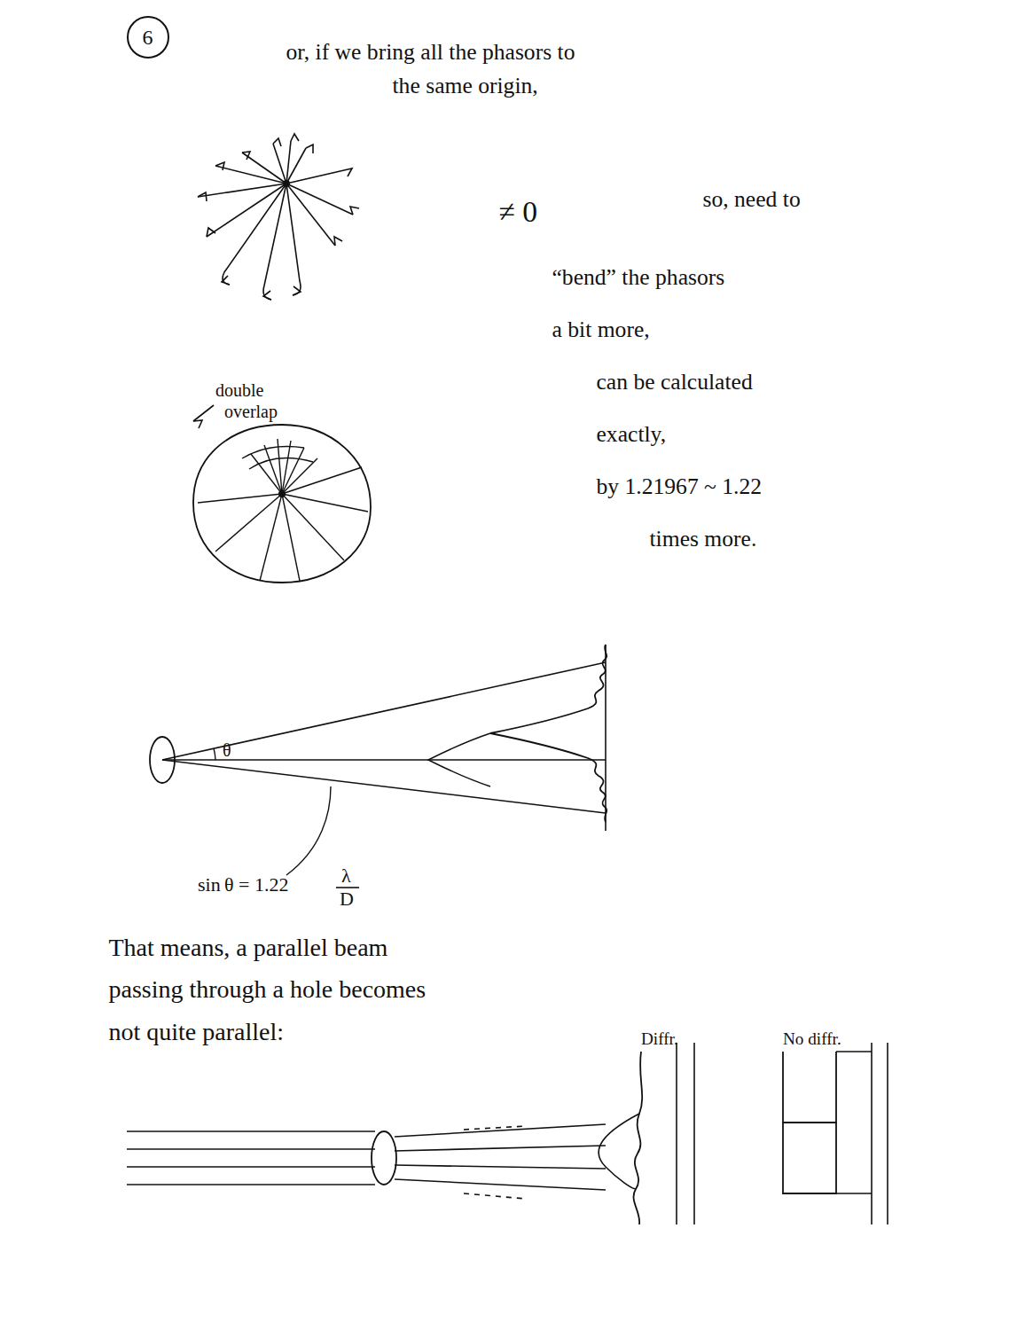6
or, if we bring all the phasors to the same origin,
double overlap
≠ 0
so, need to
“bend” the phasors
a bit more,
can be calculated
exactly,
by 1.21967 ~ 1.22
times more.
θ sin θ = 1.22 λ D
That means, a parallel beam
passing through a hole becomes
not quite parallel:
Diffr. No diffr.